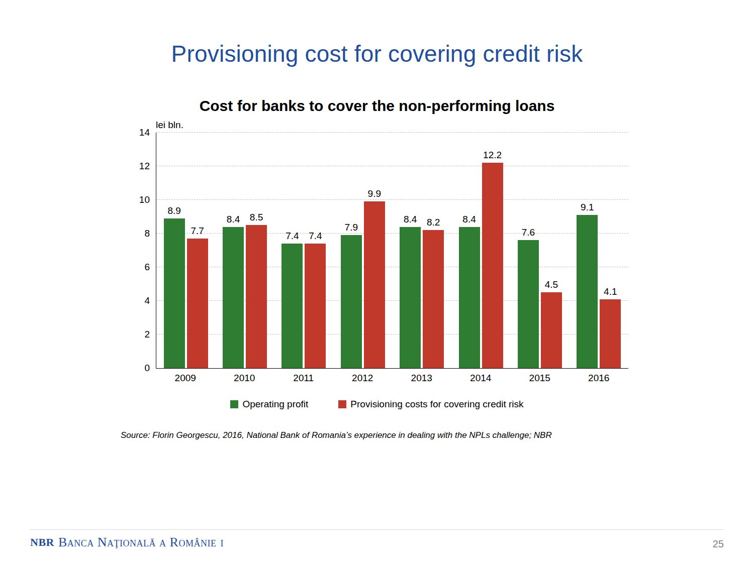Provisioning cost for covering credit risk
Cost for banks to cover the non-performing loans
lei bln.
14 12 10 8 6 4 2 0
8.9
7.7
8.4
8.5
7.4
7.4
7.9
9.9
8.4
8.2
8.4
12.2
7.6
4.5
9.1
4.1
2009 2010 2011 2012 2013 2014 2015 2016
Operating profit
Provisioning costs for covering credit risk
Source: Florin Georgescu, 2016, National Bank of Romania’s experience in dealing with the NPLs challenge; NBR
NBRBanca Naţională a României
25